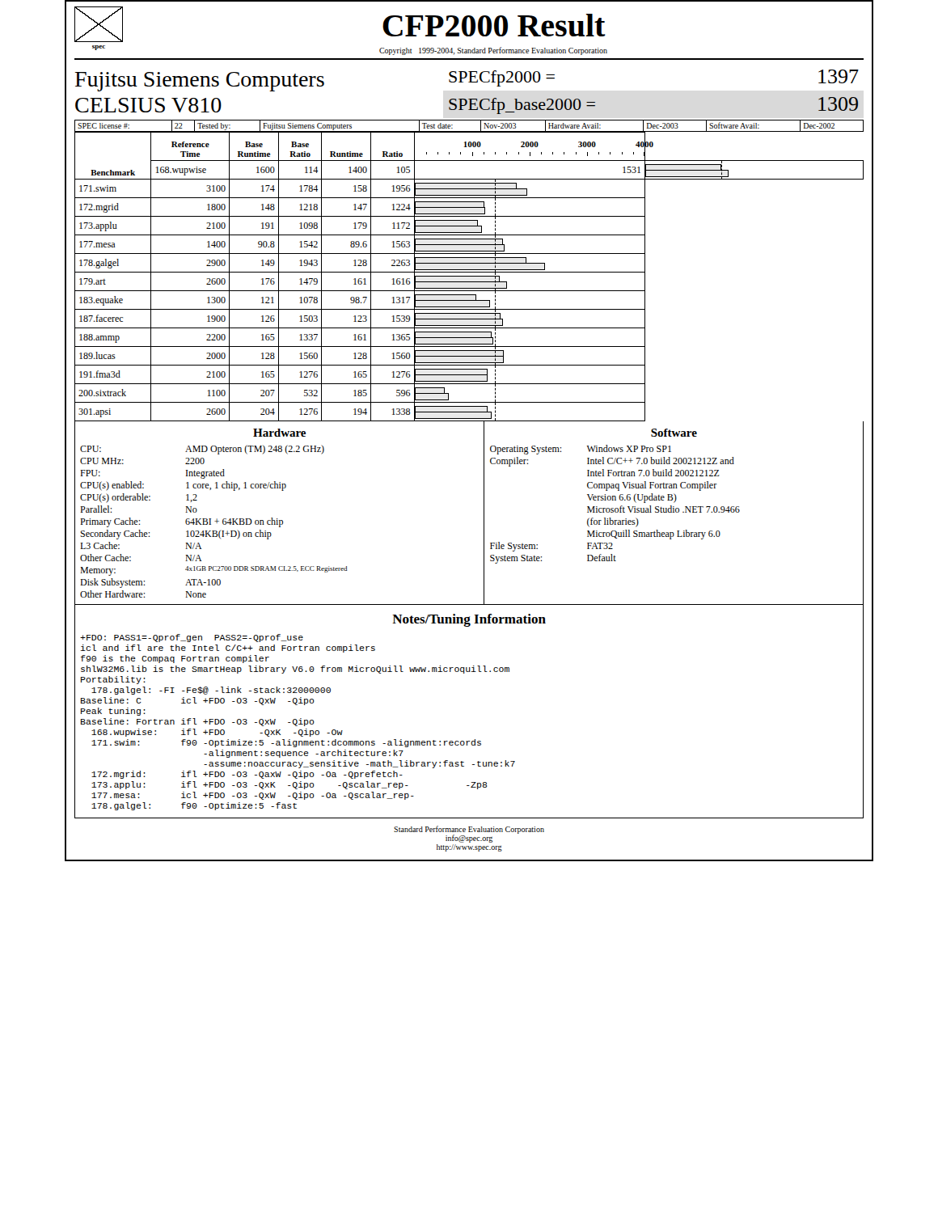spec
CFP2000 Result
Copyright 1999-2004, Standard Performance Evaluation Corporation
Fujitsu Siemens Computers
CELSIUS V810
| SPECfp2000 = | 1397 |
| SPECfp_base2000 = | 1309 |
| SPEC license #: | 22 | Tested by: | Fujitsu Siemens Computers | Test date: | Nov-2003 | Hardware Avail: | Dec-2003 | Software Avail: | Dec-2002 |
| Benchmark | Reference Time | Base Runtime | Base Ratio | Runtime | Ratio | 1000 2000 3000 4000 |
| --- | --- | --- | --- | --- | --- | --- |
| 168.wupwise | 1600 | 114 | 1400 | 105 | 1531 | |
| 171.swim | 3100 | 174 | 1784 | 158 | 1956 | |
| 172.mgrid | 1800 | 148 | 1218 | 147 | 1224 | |
| 173.applu | 2100 | 191 | 1098 | 179 | 1172 | |
| 177.mesa | 1400 | 90.8 | 1542 | 89.6 | 1563 | |
| 178.galgel | 2900 | 149 | 1943 | 128 | 2263 | |
| 179.art | 2600 | 176 | 1479 | 161 | 1616 | |
| 183.equake | 1300 | 121 | 1078 | 98.7 | 1317 | |
| 187.facerec | 1900 | 126 | 1503 | 123 | 1539 | |
| 188.ammp | 2200 | 165 | 1337 | 161 | 1365 | |
| 189.lucas | 2000 | 128 | 1560 | 128 | 1560 | |
| 191.fma3d | 2100 | 165 | 1276 | 165 | 1276 | |
| 200.sixtrack | 1100 | 207 | 532 | 185 | 596 | |
| 301.apsi | 2600 | 204 | 1276 | 194 | 1338 | |
Hardware
CPU:
AMD Opteron (TM) 248 (2.2 GHz)
CPU MHz:
2200
FPU:
Integrated
CPU(s) enabled:
1 core, 1 chip, 1 core/chip
CPU(s) orderable:
1,2
Parallel:
No
Primary Cache:
64KBI + 64KBD on chip
Secondary Cache:
1024KB(I+D) on chip
L3 Cache:
N/A
Other Cache:
N/A
Memory:
4x1GB PC2700 DDR SDRAM CL2.5, ECC Registered
Disk Subsystem:
ATA-100
Other Hardware:
None
Software
Operating System:
Windows XP Pro SP1
Compiler:
Intel C/C++ 7.0 build 20021212Z and
Intel Fortran 7.0 build 20021212Z
Compaq Visual Fortran Compiler
Version 6.6 (Update B)
Microsoft Visual Studio .NET 7.0.9466
(for libraries)
MicroQuill Smartheap Library 6.0
File System:
FAT32
System State:
Default
Notes/Tuning Information
+FDO: PASS1=-Qprof_gen  PASS2=-Qprof_use
icl and ifl are the Intel C/C++ and Fortran compilers
f90 is the Compaq Fortran compiler
shlW32M6.lib is the SmartHeap library V6.0 from MicroQuill www.microquill.com
Portability:
  178.galgel: -FI -Fe$@ -link -stack:32000000
Baseline: C       icl +FDO -O3 -QxW  -Qipo
Peak tuning:
Baseline: Fortran ifl +FDO -O3 -QxW  -Qipo
  168.wupwise:    ifl +FDO      -QxK  -Qipo -Ow
  171.swim:       f90 -Optimize:5 -alignment:dcommons -alignment:records
                      -alignment:sequence -architecture:k7
                      -assume:noaccuracy_sensitive -math_library:fast -tune:k7
  172.mgrid:      ifl +FDO -O3 -QaxW -Qipo -Oa -Qprefetch-
  173.applu:      ifl +FDO -O3 -QxK  -Qipo    -Qscalar_rep-          -Zp8
  177.mesa:       icl +FDO -O3 -QxW  -Qipo -Oa -Qscalar_rep-
  178.galgel:     f90 -Optimize:5 -fast
Standard Performance Evaluation Corporation
info@spec.org
http://www.spec.org